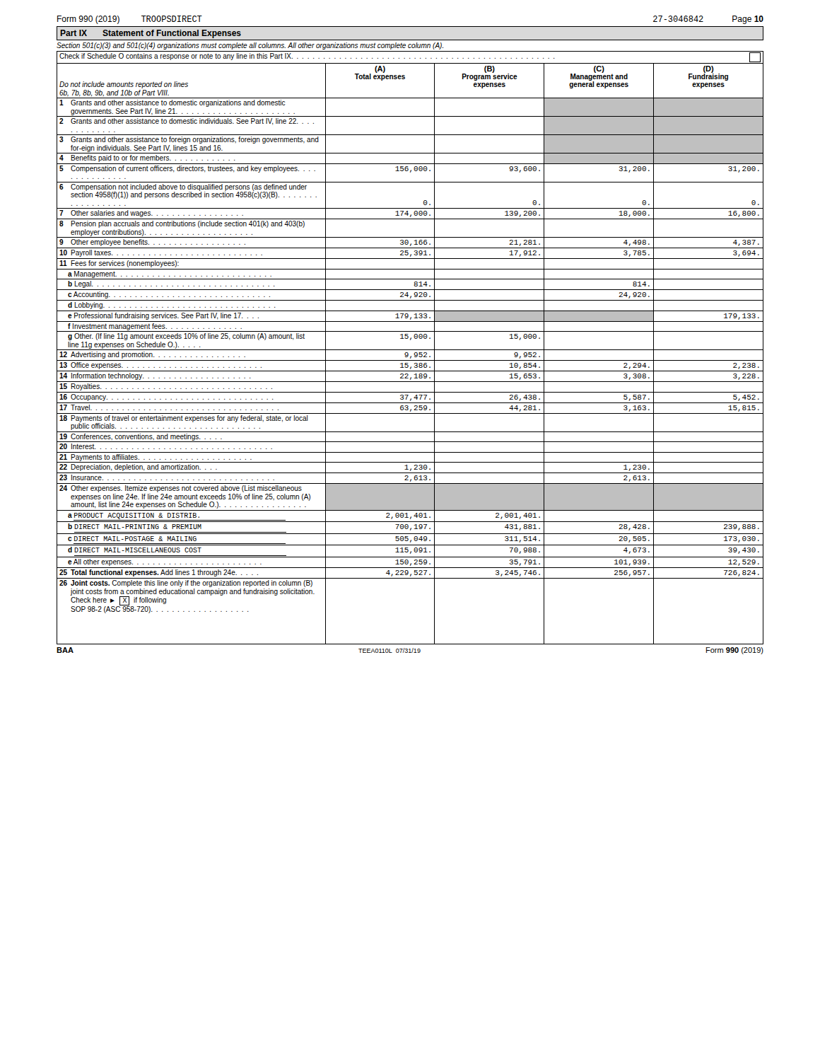Form 990 (2019)TROOPSDIRECT
27-3046842 Page 10
Part IXStatement of Functional Expenses
Section 501(c)(3) and 501(c)(4) organizations must complete all columns. All other organizations must complete column (A).
| Check if Schedule O contains a response or note to any line in this Part IX . . . . . . . . . . . . . . . . . . . . . . . . . . . . . . . . . . . . . . . . . . . . . . . . . . |
| Do not include amounts reported on lines 6b, 7b, 8b, 9b, and 10b of Part VIII. | (A) Total expenses | (B) Program service expenses | (C) Management and general expenses | (D) Fundraising expenses |
| 1 Grants and other assistance to domestic organizations and domestic governments. See Part IV, line 21 . . . . . . . . . . . . . . . . . . . . . . . | | | | |
| 2 Grants and other assistance to domestic individuals. See Part IV, line 22 . . . . . . . . . . . . . | | | | |
| 3 Grants and other assistance to foreign organizations, foreign governments, and for-eign individuals. See Part IV, lines 15 and 16. | | | | |
| 4 Benefits paid to or for members . . . . . . . . . . . . . | | | | |
| 5 Compensation of current officers, directors, trustees, and key employees . . . . . . . . . . . . . . . | 156,000. | 93,600. | 31,200. | 31,200. |
| 6 Compensation not included above to disqualified persons (as defined under section 4958(f)(1)) and persons described in section 4958(c)(3)(B) . . . . . . . . . . . . . . . . . . . | 0. | 0. | 0. | 0. |
| 7 Other salaries and wages . . . . . . . . . . . . . . . . . . | 174,000. | 139,200. | 18,000. | 16,800. |
| 8 Pension plan accruals and contributions (include section 401(k) and 403(b) employer contributions) . . . . . . . . . . . . . . . . . . . . . | | | | |
| 9 Other employee benefits . . . . . . . . . . . . . . . . . . . | 30,166. | 21,281. | 4,498. | 4,387. |
| 10 Payroll taxes . . . . . . . . . . . . . . . . . . . . . . . . . . . . . | 25,391. | 17,912. | 3,785. | 3,694. |
| 11 Fees for services (nonemployees): | | | | |
| a Management . . . . . . . . . . . . . . . . . . . . . . . . . . . . . . | | | | |
| b Legal . . . . . . . . . . . . . . . . . . . . . . . . . . . . . . . . . . . | 814. | | 814. | |
| c Accounting . . . . . . . . . . . . . . . . . . . . . . . . . . . . . . . | 24,920. | | 24,920. | |
| d Lobbying . . . . . . . . . . . . . . . . . . . . . . . . . . . . . . . . . | | | | |
| e Professional fundraising services. See Part IV, line 17 . . . . | 179,133. | | | 179,133. |
| f Investment management fees . . . . . . . . . . . . . . . | | | | |
| g Other. (If line 11g amount exceeds 10% of line 25, column (A) amount, list line 11g expenses on Schedule O.) . . . . . | 15,000. | 15,000. | | |
| 12 Advertising and promotion . . . . . . . . . . . . . . . . . . | 9,952. | 9,952. | | |
| 13 Office expenses . . . . . . . . . . . . . . . . . . . . . . . . . . . | 15,386. | 10,854. | 2,294. | 2,238. |
| 14 Information technology . . . . . . . . . . . . . . . . . . . . . | 22,189. | 15,653. | 3,308. | 3,228. |
| 15 Royalties . . . . . . . . . . . . . . . . . . . . . . . . . . . . . . . . . | | | | |
| 16 Occupancy . . . . . . . . . . . . . . . . . . . . . . . . . . . . . . . . | 37,477. | 26,438. | 5,587. | 5,452. |
| 17 Travel . . . . . . . . . . . . . . . . . . . . . . . . . . . . . . . . . . . . | 63,259. | 44,281. | 3,163. | 15,815. |
| 18 Payments of travel or entertainment expenses for any federal, state, or local public officials . . . . . . . . . . . . . . . . . . . . . . . . . . . . | | | | |
| 19 Conferences, conventions, and meetings . . . . . | | | | |
| 20 Interest . . . . . . . . . . . . . . . . . . . . . . . . . . . . . . . . . . | | | | |
| 21 Payments to affiliates . . . . . . . . . . . . . . . . . . . . . . | | | | |
| 22 Depreciation, depletion, and amortization . . . . | 1,230. | | 1,230. | |
| 23 Insurance . . . . . . . . . . . . . . . . . . . . . . . . . . . . . . . . . | 2,613. | | 2,613. | |
| 24 Other expenses. Itemize expenses not covered above (List miscellaneous expenses on line 24e. If line 24e amount exceeds 10% of line 25, column (A) amount, list line 24e expenses on Schedule O.) . . . . . . . . . . . . . . . . . | | | | |
| a PRODUCT ACQUISITION & DISTRIB. | 2,001,401. | 2,001,401. | | |
| b DIRECT MAIL-PRINTING & PREMIUM | 700,197. | 431,881. | 28,428. | 239,888. |
| c DIRECT MAIL-POSTAGE & MAILING | 505,049. | 311,514. | 20,505. | 173,030. |
| d DIRECT MAIL-MISCELLANEOUS COST | 115,091. | 70,988. | 4,673. | 39,430. |
| e All other expenses . . . . . . . . . . . . . . . . . . . . . . . . . | 150,259. | 35,791. | 101,939. | 12,529. |
| 25 Total functional expenses. Add lines 1 through 24e . . . . . | 4,229,527. | 3,245,746. | 256,957. | 726,824. |
| 26 Joint costs. Complete this line only if the organization reported in column (B) joint costs from a combined educational campaign and fundraising solicitation. Check here ► X if following SOP 98-2 (ASC 958-720) . . . . . . . . . . . . . . . . . . . | | | | |
BAA
TEEA0110L 07/31/19
Form 990 (2019)